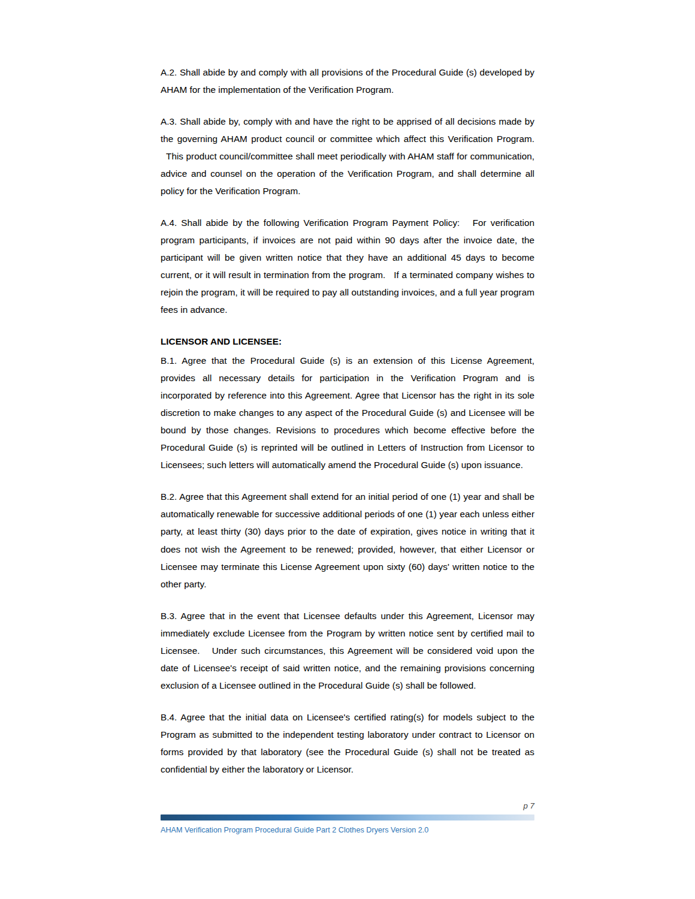A.2. Shall abide by and comply with all provisions of the Procedural Guide (s) developed by AHAM for the implementation of the Verification Program.
A.3. Shall abide by, comply with and have the right to be apprised of all decisions made by the governing AHAM product council or committee which affect this Verification Program. This product council/committee shall meet periodically with AHAM staff for communication, advice and counsel on the operation of the Verification Program, and shall determine all policy for the Verification Program.
A.4. Shall abide by the following Verification Program Payment Policy: For verification program participants, if invoices are not paid within 90 days after the invoice date, the participant will be given written notice that they have an additional 45 days to become current, or it will result in termination from the program. If a terminated company wishes to rejoin the program, it will be required to pay all outstanding invoices, and a full year program fees in advance.
LICENSOR AND LICENSEE:
B.1. Agree that the Procedural Guide (s) is an extension of this License Agreement, provides all necessary details for participation in the Verification Program and is incorporated by reference into this Agreement. Agree that Licensor has the right in its sole discretion to make changes to any aspect of the Procedural Guide (s) and Licensee will be bound by those changes. Revisions to procedures which become effective before the Procedural Guide (s) is reprinted will be outlined in Letters of Instruction from Licensor to Licensees; such letters will automatically amend the Procedural Guide (s) upon issuance.
B.2. Agree that this Agreement shall extend for an initial period of one (1) year and shall be automatically renewable for successive additional periods of one (1) year each unless either party, at least thirty (30) days prior to the date of expiration, gives notice in writing that it does not wish the Agreement to be renewed; provided, however, that either Licensor or Licensee may terminate this License Agreement upon sixty (60) days' written notice to the other party.
B.3. Agree that in the event that Licensee defaults under this Agreement, Licensor may immediately exclude Licensee from the Program by written notice sent by certified mail to Licensee. Under such circumstances, this Agreement will be considered void upon the date of Licensee's receipt of said written notice, and the remaining provisions concerning exclusion of a Licensee outlined in the Procedural Guide (s) shall be followed.
B.4. Agree that the initial data on Licensee's certified rating(s) for models subject to the Program as submitted to the independent testing laboratory under contract to Licensor on forms provided by that laboratory (see the Procedural Guide (s) shall not be treated as confidential by either the laboratory or Licensor.
p 7
AHAM Verification Program Procedural Guide Part 2 Clothes Dryers Version 2.0